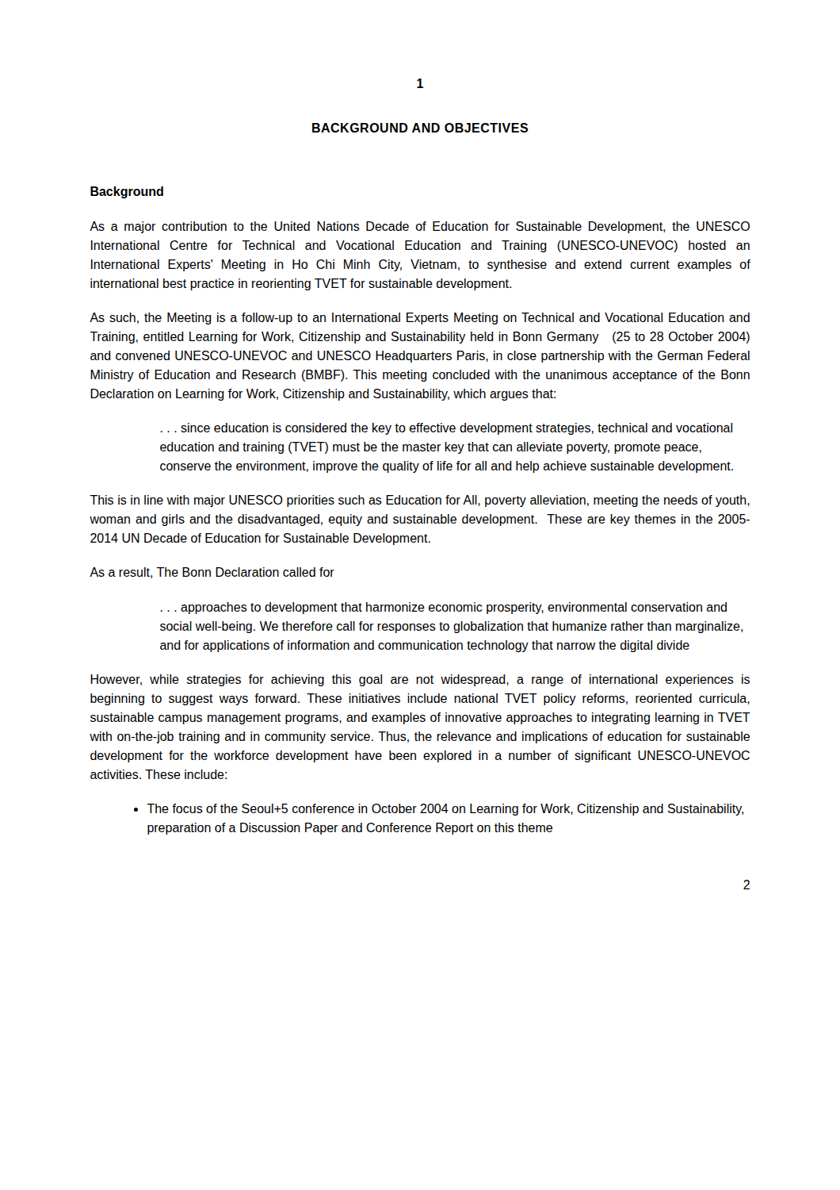1
BACKGROUND AND OBJECTIVES
Background
As a major contribution to the United Nations Decade of Education for Sustainable Development, the UNESCO International Centre for Technical and Vocational Education and Training (UNESCO-UNEVOC) hosted an International Experts' Meeting in Ho Chi Minh City, Vietnam, to synthesise and extend current examples of international best practice in reorienting TVET for sustainable development.
As such, the Meeting is a follow-up to an International Experts Meeting on Technical and Vocational Education and Training, entitled Learning for Work, Citizenship and Sustainability held in Bonn Germany (25 to 28 October 2004) and convened UNESCO-UNEVOC and UNESCO Headquarters Paris, in close partnership with the German Federal Ministry of Education and Research (BMBF). This meeting concluded with the unanimous acceptance of the Bonn Declaration on Learning for Work, Citizenship and Sustainability, which argues that:
. . . since education is considered the key to effective development strategies, technical and vocational education and training (TVET) must be the master key that can alleviate poverty, promote peace, conserve the environment, improve the quality of life for all and help achieve sustainable development.
This is in line with major UNESCO priorities such as Education for All, poverty alleviation, meeting the needs of youth, woman and girls and the disadvantaged, equity and sustainable development. These are key themes in the 2005-2014 UN Decade of Education for Sustainable Development.
As a result, The Bonn Declaration called for
. . . approaches to development that harmonize economic prosperity, environmental conservation and social well-being. We therefore call for responses to globalization that humanize rather than marginalize, and for applications of information and communication technology that narrow the digital divide
However, while strategies for achieving this goal are not widespread, a range of international experiences is beginning to suggest ways forward. These initiatives include national TVET policy reforms, reoriented curricula, sustainable campus management programs, and examples of innovative approaches to integrating learning in TVET with on-the-job training and in community service. Thus, the relevance and implications of education for sustainable development for the workforce development have been explored in a number of significant UNESCO-UNEVOC activities. These include:
The focus of the Seoul+5 conference in October 2004 on Learning for Work, Citizenship and Sustainability, preparation of a Discussion Paper and Conference Report on this theme
2